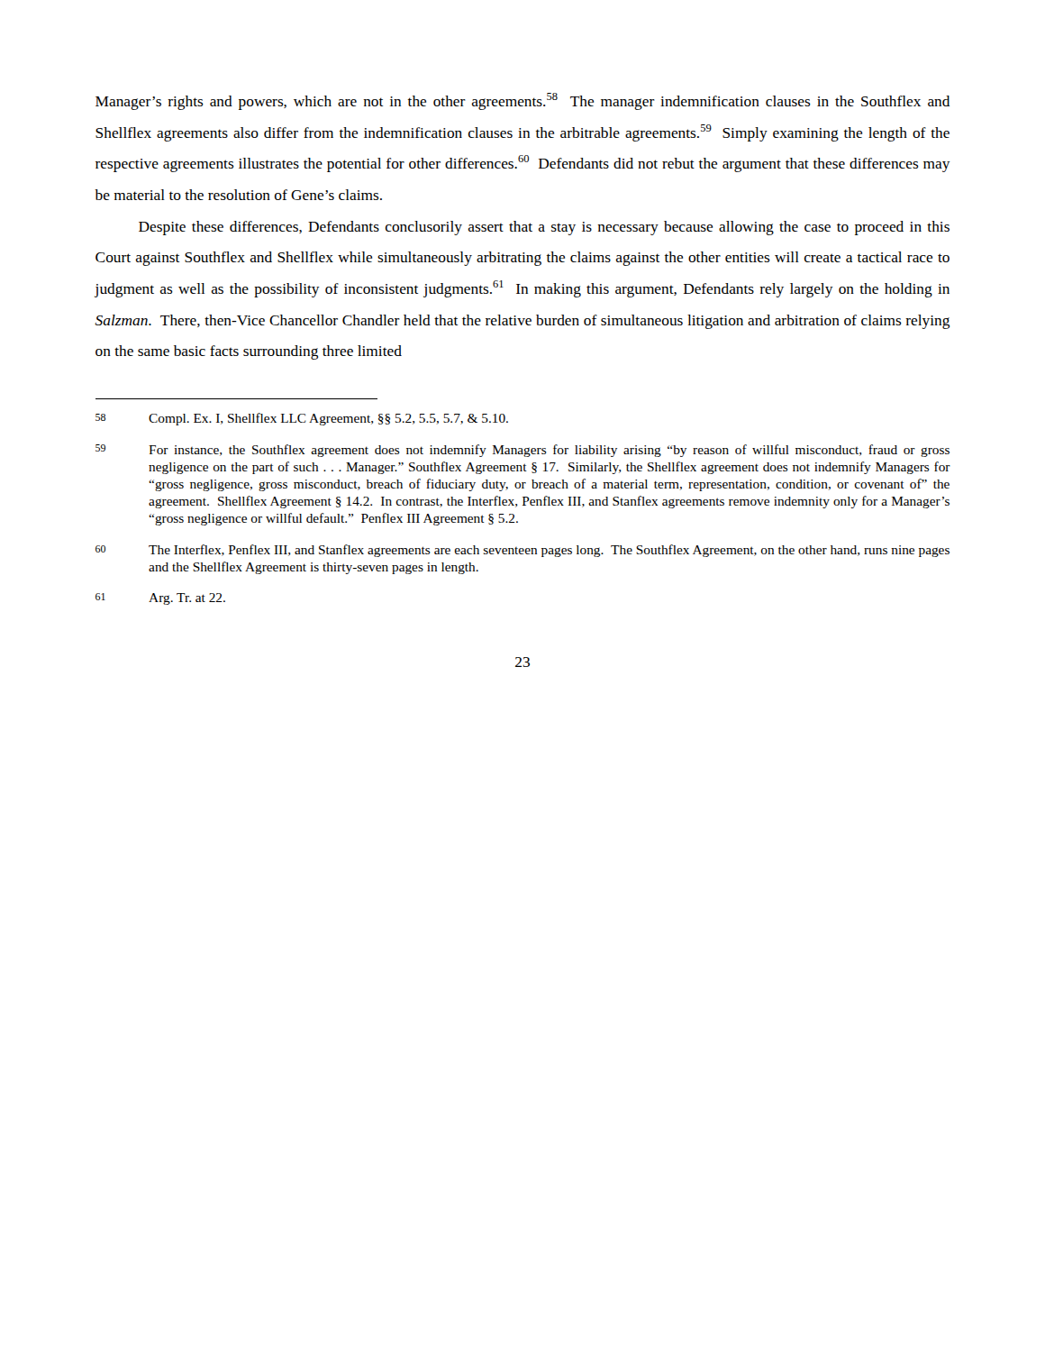Manager’s rights and powers, which are not in the other agreements.58 The manager indemnification clauses in the Southflex and Shellflex agreements also differ from the indemnification clauses in the arbitrable agreements.59 Simply examining the length of the respective agreements illustrates the potential for other differences.60 Defendants did not rebut the argument that these differences may be material to the resolution of Gene’s claims.
Despite these differences, Defendants conclusorily assert that a stay is necessary because allowing the case to proceed in this Court against Southflex and Shellflex while simultaneously arbitrating the claims against the other entities will create a tactical race to judgment as well as the possibility of inconsistent judgments.61 In making this argument, Defendants rely largely on the holding in Salzman. There, then-Vice Chancellor Chandler held that the relative burden of simultaneous litigation and arbitration of claims relying on the same basic facts surrounding three limited
58
Compl. Ex. I, Shellflex LLC Agreement, §§ 5.2, 5.5, 5.7, & 5.10.
59
For instance, the Southflex agreement does not indemnify Managers for liability arising “by reason of willful misconduct, fraud or gross negligence on the part of such . . . Manager.” Southflex Agreement § 17. Similarly, the Shellflex agreement does not indemnify Managers for “gross negligence, gross misconduct, breach of fiduciary duty, or breach of a material term, representation, condition, or covenant of” the agreement. Shellflex Agreement § 14.2. In contrast, the Interflex, Penflex III, and Stanflex agreements remove indemnity only for a Manager’s “gross negligence or willful default.” Penflex III Agreement § 5.2.
60
The Interflex, Penflex III, and Stanflex agreements are each seventeen pages long. The Southflex Agreement, on the other hand, runs nine pages and the Shellflex Agreement is thirty-seven pages in length.
61
Arg. Tr. at 22.
23